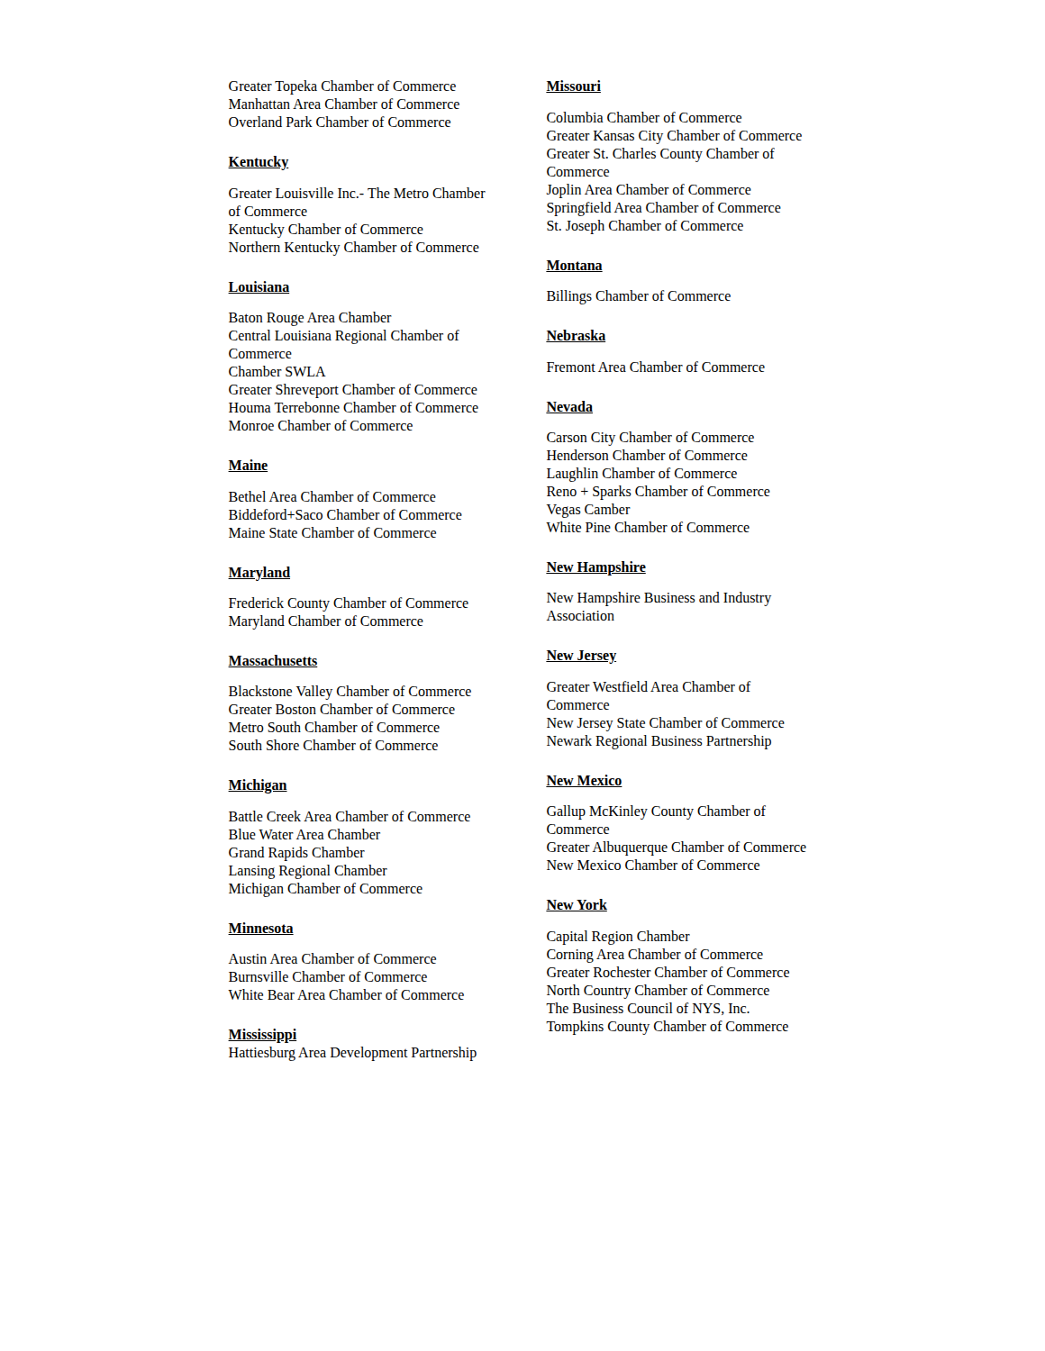Greater Topeka Chamber of Commerce
Manhattan Area Chamber of Commerce
Overland Park Chamber of Commerce
Kentucky
Greater Louisville Inc.- The Metro Chamber of Commerce
Kentucky Chamber of Commerce
Northern Kentucky Chamber of Commerce
Louisiana
Baton Rouge Area Chamber
Central Louisiana Regional Chamber of Commerce
Chamber SWLA
Greater Shreveport Chamber of Commerce
Houma Terrebonne Chamber of Commerce
Monroe Chamber of Commerce
Maine
Bethel Area Chamber of Commerce
Biddeford+Saco Chamber of Commerce
Maine State Chamber of Commerce
Maryland
Frederick County Chamber of Commerce
Maryland Chamber of Commerce
Massachusetts
Blackstone Valley Chamber of Commerce
Greater Boston Chamber of Commerce
Metro South Chamber of Commerce
South Shore Chamber of Commerce
Michigan
Battle Creek Area Chamber of Commerce
Blue Water Area Chamber
Grand Rapids Chamber
Lansing Regional Chamber
Michigan Chamber of Commerce
Minnesota
Austin Area Chamber of Commerce
Burnsville Chamber of Commerce
White Bear Area Chamber of Commerce
Mississippi
Hattiesburg Area Development Partnership
Missouri
Columbia Chamber of Commerce
Greater Kansas City Chamber of Commerce
Greater St. Charles County Chamber of Commerce
Joplin Area Chamber of Commerce
Springfield Area Chamber of Commerce
St. Joseph Chamber of Commerce
Montana
Billings Chamber of Commerce
Nebraska
Fremont Area Chamber of Commerce
Nevada
Carson City Chamber of Commerce
Henderson Chamber of Commerce
Laughlin Chamber of Commerce
Reno + Sparks Chamber of Commerce
Vegas Camber
White Pine Chamber of Commerce
New Hampshire
New Hampshire Business and Industry Association
New Jersey
Greater Westfield Area Chamber of Commerce
New Jersey State Chamber of Commerce
Newark Regional Business Partnership
New Mexico
Gallup McKinley County Chamber of Commerce
Greater Albuquerque Chamber of Commerce
New Mexico Chamber of Commerce
New York
Capital Region Chamber
Corning Area Chamber of Commerce
Greater Rochester Chamber of Commerce
North Country Chamber of Commerce
The Business Council of NYS, Inc.
Tompkins County Chamber of Commerce